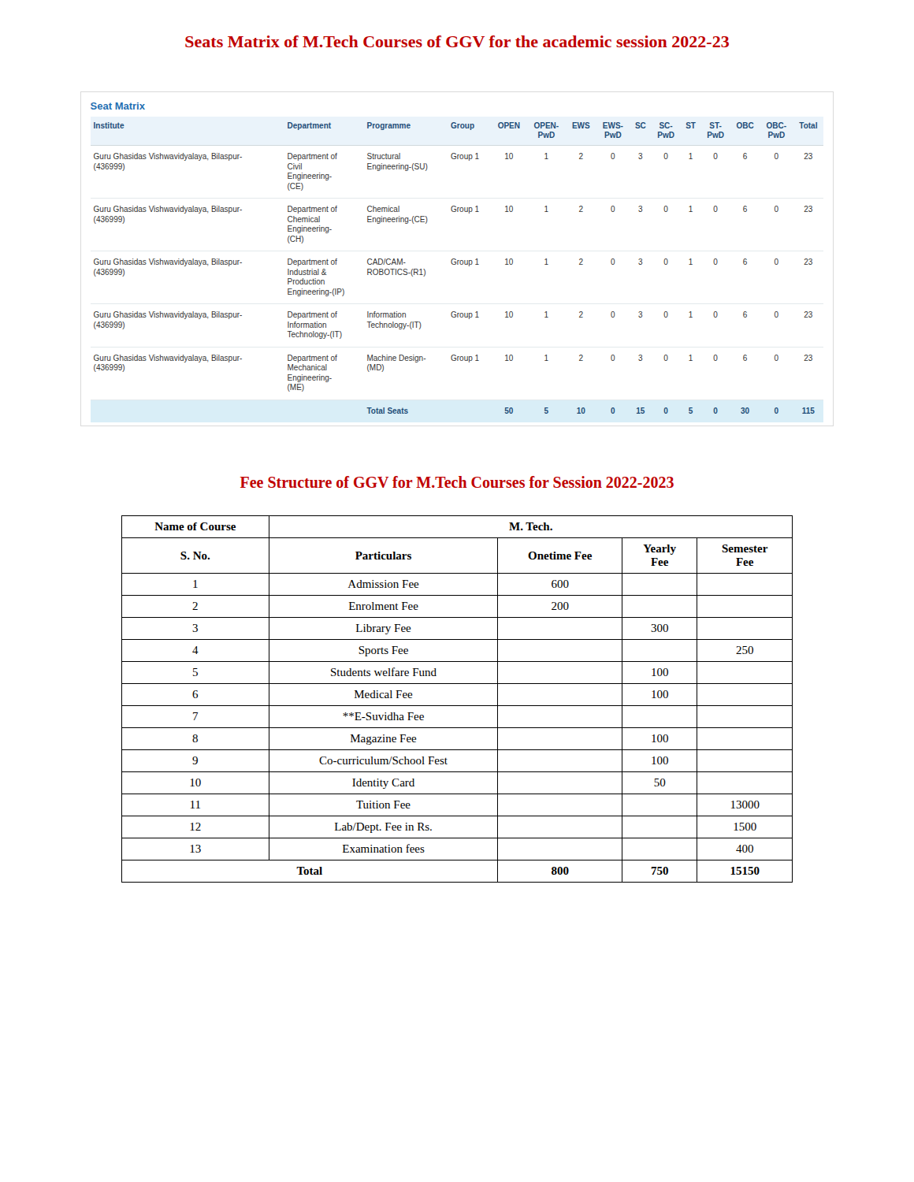Seats Matrix of M.Tech Courses of GGV for the academic session 2022-23
Seat Matrix
| Institute | Department | Programme | Group | OPEN | OPEN- PwD | EWS | EWS- PwD | SC | SC- PwD | ST | ST- PwD | OBC | OBC- PwD | Total |
| --- | --- | --- | --- | --- | --- | --- | --- | --- | --- | --- | --- | --- | --- | --- |
| Guru Ghasidas Vishwavidyalaya, Bilaspur- (436999) | Department of Civil Engineering- (CE) | Structural Engineering-(SU) | Group 1 | 10 | 1 | 2 | 0 | 3 | 0 | 1 | 0 | 6 | 0 | 23 |
| Guru Ghasidas Vishwavidyalaya, Bilaspur- (436999) | Department of Chemical Engineering- (CH) | Chemical Engineering-(CE) | Group 1 | 10 | 1 | 2 | 0 | 3 | 0 | 1 | 0 | 6 | 0 | 23 |
| Guru Ghasidas Vishwavidyalaya, Bilaspur- (436999) | Department of Industrial & Production Engineering-(IP) | CAD/CAM- ROBOTICS-(R1) | Group 1 | 10 | 1 | 2 | 0 | 3 | 0 | 1 | 0 | 6 | 0 | 23 |
| Guru Ghasidas Vishwavidyalaya, Bilaspur- (436999) | Department of Information Technology-(IT) | Information Technology-(IT) | Group 1 | 10 | 1 | 2 | 0 | 3 | 0 | 1 | 0 | 6 | 0 | 23 |
| Guru Ghasidas Vishwavidyalaya, Bilaspur- (436999) | Department of Mechanical Engineering- (ME) | Machine Design- (MD) | Group 1 | 10 | 1 | 2 | 0 | 3 | 0 | 1 | 0 | 6 | 0 | 23 |
| | | Total Seats | | 50 | 5 | 10 | 0 | 15 | 0 | 5 | 0 | 30 | 0 | 115 |
Fee Structure of GGV for M.Tech Courses for Session 2022-2023
| Name of Course | M. Tech. |
| --- | --- |
| S. No. | Particulars | Onetime Fee | Yearly Fee | Semester Fee |
| 1 | Admission Fee | 600 | | |
| 2 | Enrolment Fee | 200 | | |
| 3 | Library Fee | | 300 | |
| 4 | Sports Fee | | | 250 |
| 5 | Students welfare Fund | | 100 | |
| 6 | Medical Fee | | 100 | |
| 7 | **E-Suvidha Fee | | | |
| 8 | Magazine Fee | | 100 | |
| 9 | Co-curriculum/School Fest | | 100 | |
| 10 | Identity Card | | 50 | |
| 11 | Tuition Fee | | | 13000 |
| 12 | Lab/Dept. Fee in Rs. | | | 1500 |
| 13 | Examination fees | | | 400 |
| Total | 800 | 750 | 15150 |